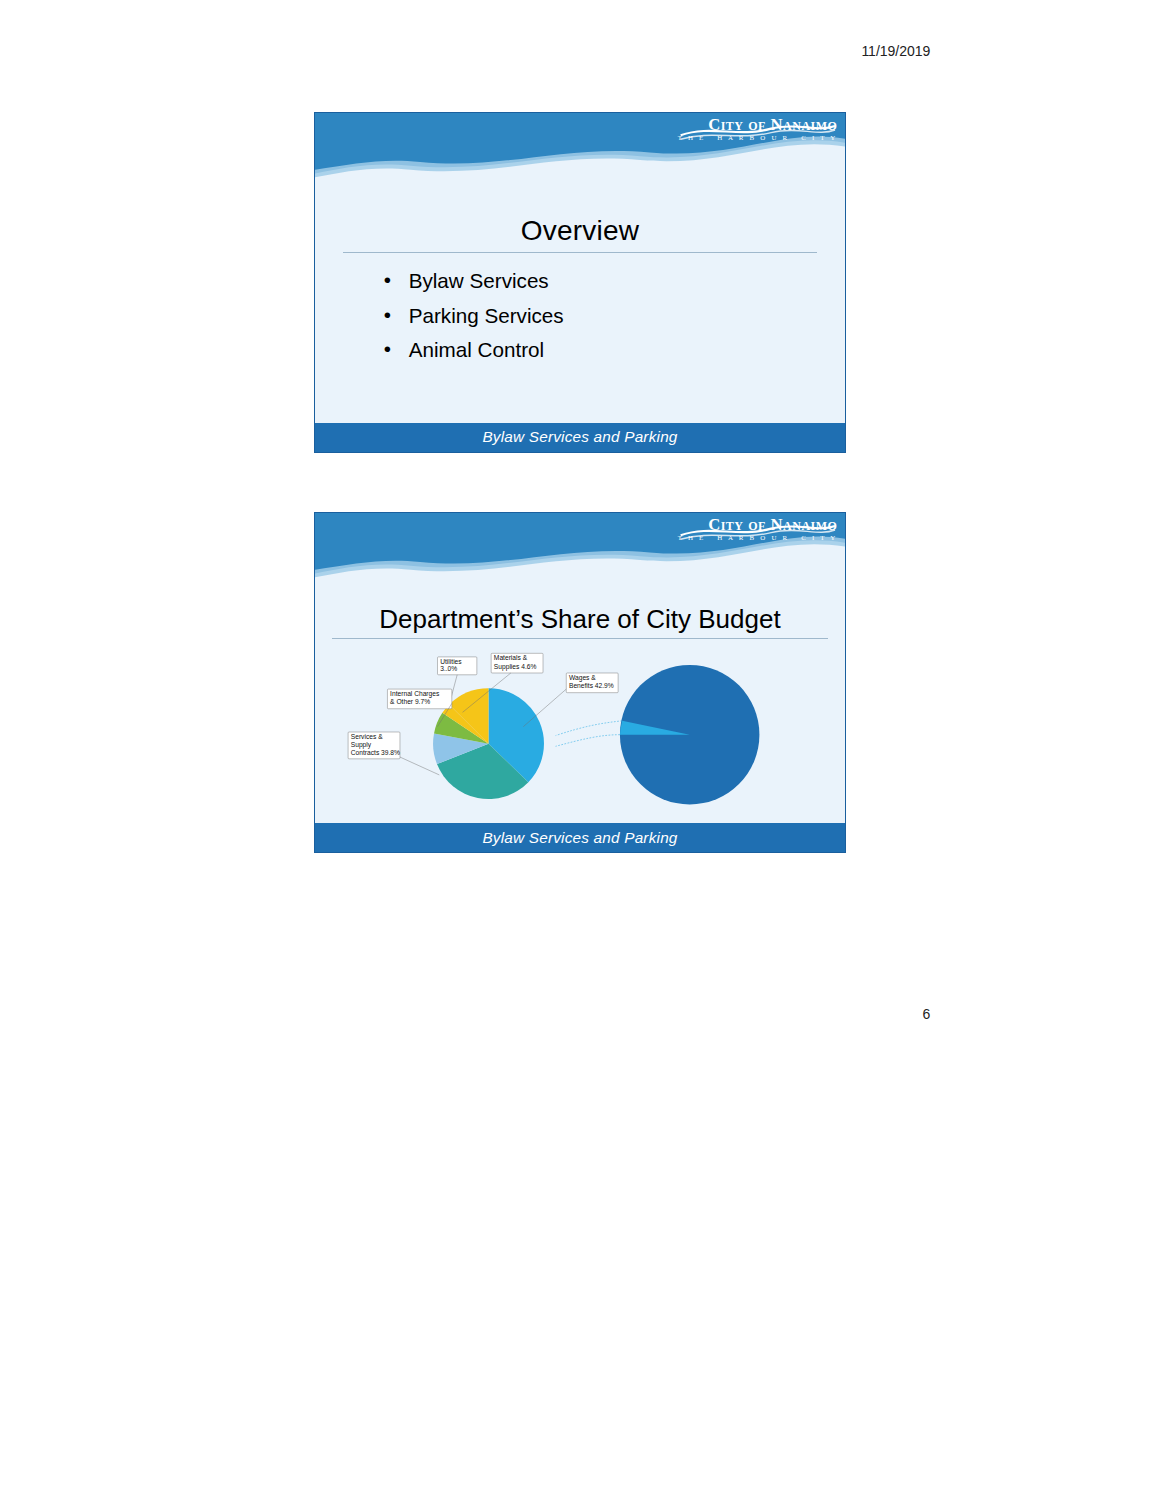11/19/2019
City of Nanaimo
T H E H A R B O U R C I T Y
Overview
Bylaw Services
Parking Services
Animal Control
Bylaw Services and Parking
City of Nanaimo
T H E H A R B O U R C I T Y
Department’s Share of City Budget
Utilities 3..0% Materials & Supplies 4.6% Wages & Benefits 42.9% Internal Charges & Other 9.7% Services & Supply Contracts 39.8%
Bylaw Regulation and Security 2.0% Remaining City Budget 98.0%
Bylaw Services and Parking
6